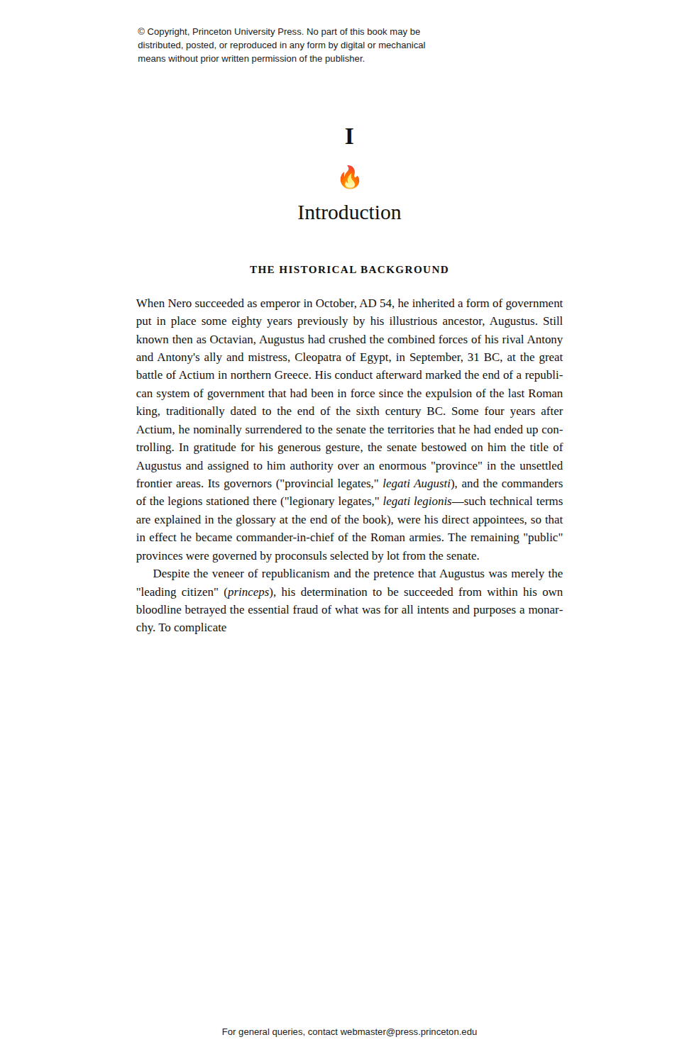© Copyright, Princeton University Press. No part of this book may be distributed, posted, or reproduced in any form by digital or mechanical means without prior written permission of the publisher.
I
🔥
Introduction
The Historical Background
When Nero succeeded as emperor in October, AD 54, he inherited a form of government put in place some eighty years previously by his illustrious ancestor, Augustus. Still known then as Octavian, Augustus had crushed the combined forces of his rival Antony and Antony's ally and mistress, Cleopatra of Egypt, in September, 31 BC, at the great battle of Actium in northern Greece. His conduct afterward marked the end of a republican system of government that had been in force since the expulsion of the last Roman king, traditionally dated to the end of the sixth century BC. Some four years after Actium, he nominally surrendered to the senate the territories that he had ended up controlling. In gratitude for his generous gesture, the senate bestowed on him the title of Augustus and assigned to him authority over an enormous "province" in the unsettled frontier areas. Its governors ("provincial legates," legati Augusti), and the commanders of the legions stationed there ("legionary legates," legati legionis—such technical terms are explained in the glossary at the end of the book), were his direct appointees, so that in effect he became commander-in-chief of the Roman armies. The remaining "public" provinces were governed by proconsuls selected by lot from the senate.
Despite the veneer of republicanism and the pretence that Augustus was merely the "leading citizen" (princeps), his determination to be succeeded from within his own bloodline betrayed the essential fraud of what was for all intents and purposes a monarchy. To complicate
For general queries, contact webmaster@press.princeton.edu